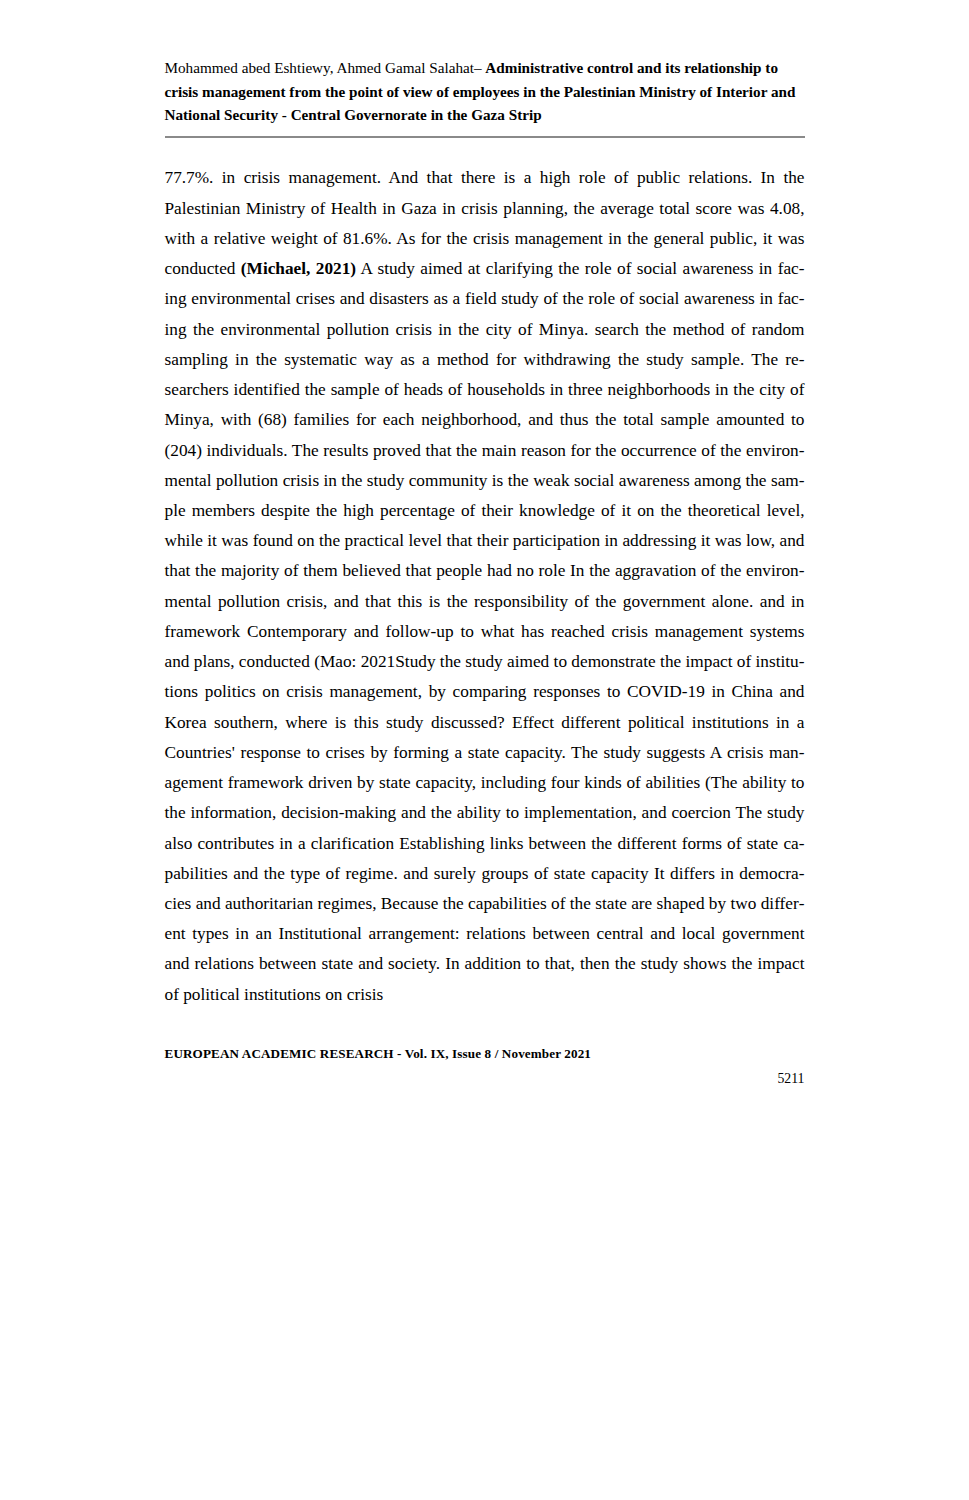Mohammed abed Eshtiewy, Ahmed Gamal Salahat– Administrative control and its relationship to crisis management from the point of view of employees in the Palestinian Ministry of Interior and National Security - Central Governorate in the Gaza Strip
77.7%. in crisis management. And that there is a high role of public relations. In the Palestinian Ministry of Health in Gaza in crisis planning, the average total score was 4.08, with a relative weight of 81.6%. As for the crisis management in the general public, it was conducted (Michael, 2021) A study aimed at clarifying the role of social awareness in facing environmental crises and disasters as a field study of the role of social awareness in facing the environmental pollution crisis in the city of Minya. search the method of random sampling in the systematic way as a method for withdrawing the study sample. The researchers identified the sample of heads of households in three neighborhoods in the city of Minya, with (68) families for each neighborhood, and thus the total sample amounted to (204) individuals. The results proved that the main reason for the occurrence of the environmental pollution crisis in the study community is the weak social awareness among the sample members despite the high percentage of their knowledge of it on the theoretical level, while it was found on the practical level that their participation in addressing it was low, and that the majority of them believed that people had no role In the aggravation of the environmental pollution crisis, and that this is the responsibility of the government alone. and in framework Contemporary and follow-up to what has reached crisis management systems and plans, conducted (Mao: 2021Study the study aimed to demonstrate the impact of institutions politics on crisis management, by comparing responses to COVID-19 in China and Korea southern, where is this study discussed? Effect different political institutions in a Countries' response to crises by forming a state capacity. The study suggests A crisis management framework driven by state capacity, including four kinds of abilities (The ability to the information, decision-making and the ability to implementation, and coercion The study also contributes in a clarification Establishing links between the different forms of state capabilities and the type of regime. and surely groups of state capacity It differs in democracies and authoritarian regimes, Because the capabilities of the state are shaped by two different types in an Institutional arrangement: relations between central and local government and relations between state and society. In addition to that, then the study shows the impact of political institutions on crisis
EUROPEAN ACADEMIC RESEARCH - Vol. IX, Issue 8 / November 2021
5211